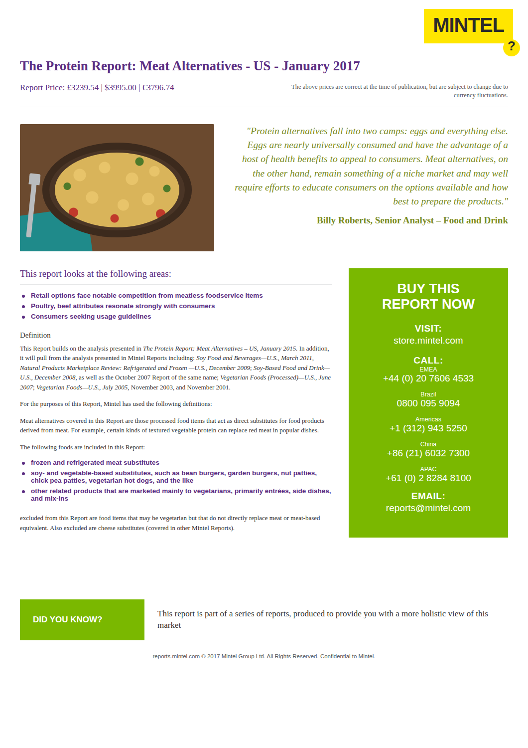MINTEL
The Protein Report: Meat Alternatives - US - January 2017
Report Price: £3239.54 | $3995.00 | €3796.74
The above prices are correct at the time of publication, but are subject to change due to currency fluctuations.
"Protein alternatives fall into two camps: eggs and everything else. Eggs are nearly universally consumed and have the advantage of a host of health benefits to appeal to consumers. Meat alternatives, on the other hand, remain something of a niche market and may well require efforts to educate consumers on the options available and how best to prepare the products." Billy Roberts, Senior Analyst – Food and Drink
This report looks at the following areas:
Retail options face notable competition from meatless foodservice items
Poultry, beef attributes resonate strongly with consumers
Consumers seeking usage guidelines
Definition
This Report builds on the analysis presented in The Protein Report: Meat Alternatives – US, January 2015. In addition, it will pull from the analysis presented in Mintel Reports including: Soy Food and Beverages—U.S., March 2011, Natural Products Marketplace Review: Refrigerated and Frozen —U.S., December 2009; Soy-Based Food and Drink—U.S., December 2008, as well as the October 2007 Report of the same name; Vegetarian Foods (Processed)—U.S., June 2007; Vegetarian Foods—U.S., July 2005, November 2003, and November 2001.
For the purposes of this Report, Mintel has used the following definitions:
Meat alternatives covered in this Report are those processed food items that act as direct substitutes for food products derived from meat. For example, certain kinds of textured vegetable protein can replace red meat in popular dishes.
The following foods are included in this Report:
frozen and refrigerated meat substitutes
soy- and vegetable-based substitutes, such as bean burgers, garden burgers, nut patties, chick pea patties, vegetarian hot dogs, and the like
other related products that are marketed mainly to vegetarians, primarily entrées, side dishes, and mix-ins
excluded from this Report are food items that may be vegetarian but that do not directly replace meat or meat-based equivalent. Also excluded are cheese substitutes (covered in other Mintel Reports).
BUY THIS
REPORT NOW
VISIT:
store.mintel.com
CALL:
EMEA
+44 (0) 20 7606 4533
Brazil
0800 095 9094
Americas
+1 (312) 943 5250
China
+86 (21) 6032 7300
APAC
+61 (0) 2 8284 8100
EMAIL:
reports@mintel.com
DID YOU KNOW?
This report is part of a series of reports, produced to provide you with a more holistic view of this market
reports.mintel.com © 2017 Mintel Group Ltd. All Rights Reserved. Confidential to Mintel.